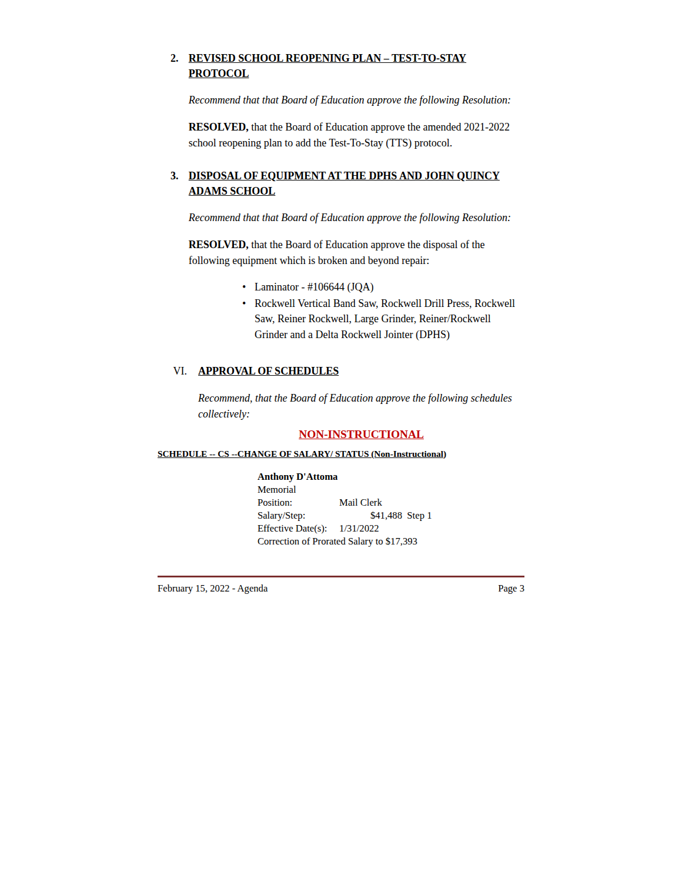2.
Revised School Reopening Plan – Test-To-Stay Protocol
Recommend that that Board of Education approve the following Resolution:
RESOLVED, that the Board of Education approve the amended 2021-2022 school reopening plan to add the Test-To-Stay (TTS) protocol.
3.
Disposal of Equipment at the DPHS and John Quincy Adams School
Recommend that that Board of Education approve the following Resolution:
RESOLVED, that the Board of Education approve the disposal of the following equipment which is broken and beyond repair:
Laminator - #106644 (JQA)
Rockwell Vertical Band Saw, Rockwell Drill Press, Rockwell Saw, Reiner Rockwell, Large Grinder, Reiner/Rockwell Grinder and a Delta Rockwell Jointer (DPHS)
VI.
APPROVAL OF SCHEDULES
Recommend, that the Board of Education approve the following schedules collectively:
NON-INSTRUCTIONAL
SCHEDULE -- CS --CHANGE OF SALARY/ STATUS (Non-Instructional)
Anthony D'Attoma
Memorial
| Position: | Mail Clerk |
| Salary/Step: | $41,488 Step 1 |
| Effective Date(s): | 1/31/2022 |
Correction of Prorated Salary to $17,393
February 15, 2022 - Agenda Page 3